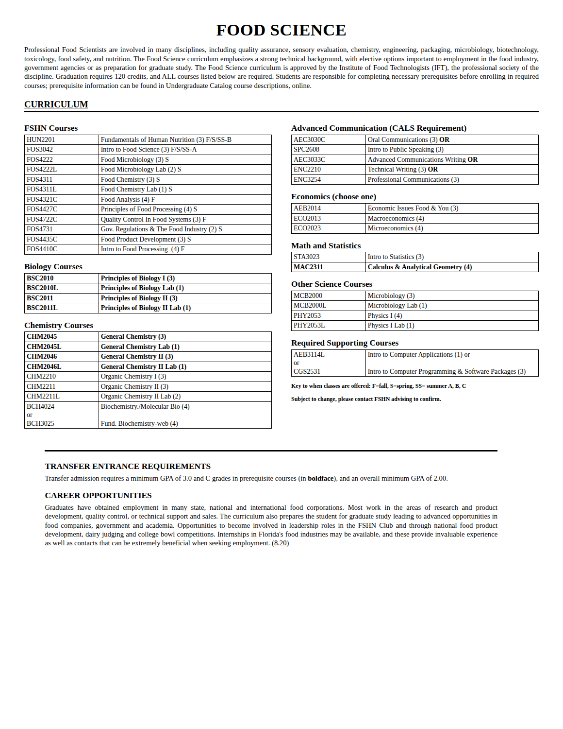FOOD SCIENCE
Professional Food Scientists are involved in many disciplines, including quality assurance, sensory evaluation, chemistry, engineering, packaging, microbiology, biotechnology, toxicology, food safety, and nutrition. The Food Science curriculum emphasizes a strong technical background, with elective options important to employment in the food industry, government agencies or as preparation for graduate study. The Food Science curriculum is approved by the Institute of Food Technologists (IFT), the professional society of the discipline. Graduation requires 120 credits, and ALL courses listed below are required. Students are responsible for completing necessary prerequisites before enrolling in required courses; prerequisite information can be found in Undergraduate Catalog course descriptions, online.
CURRICULUM
FSHN Courses
| HUN2201 | Fundamentals of Human Nutrition (3) F/S/SS-B |
| FOS3042 | Intro to Food Science (3) F/S/SS-A |
| FOS4222 | Food Microbiology (3) S |
| FOS4222L | Food Microbiology Lab (2) S |
| FOS4311 | Food Chemistry (3) S |
| FOS4311L | Food Chemistry Lab (1) S |
| FOS4321C | Food Analysis (4) F |
| FOS4427C | Principles of Food Processing (4) S |
| FOS4722C | Quality Control In Food Systems (3) F |
| FOS4731 | Gov. Regulations & The Food Industry (2) S |
| FOS4435C | Food Product Development (3) S |
| FOS4410C | Intro to Food Processing (4) F |
Biology Courses
| BSC2010 | Principles of Biology I (3) |
| BSC2010L | Principles of Biology Lab (1) |
| BSC2011 | Principles of Biology II (3) |
| BSC2011L | Principles of Biology II Lab (1) |
Chemistry Courses
| CHM2045 | General Chemistry (3) |
| CHM2045L | General Chemistry Lab (1) |
| CHM2046 | General Chemistry II (3) |
| CHM2046L | General Chemistry II Lab (1) |
| CHM2210 | Organic Chemistry I (3) |
| CHM2211 | Organic Chemistry II (3) |
| CHM2211L | Organic Chemistry II Lab (2) |
| BCH4024 or BCH3025 | Biochemistry./Molecular Bio (4) Fund. Biochemistry-web (4) |
Advanced Communication (CALS Requirement)
| AEC3030C | Oral Communications (3) OR |
| SPC2608 | Intro to Public Speaking (3) |
| AEC3033C | Advanced Communications Writing OR |
| ENC2210 | Technical Writing (3) OR |
| ENC3254 | Professional Communications (3) |
Economics (choose one)
| AEB2014 | Economic Issues Food & You (3) |
| ECO2013 | Macroeconomics (4) |
| ECO2023 | Microeconomics (4) |
Math and Statistics
| STA3023 | Intro to Statistics (3) |
| MAC2311 | Calculus & Analytical Geometry (4) |
Other Science Courses
| MCB2000 | Microbiology (3) |
| MCB2000L | Microbiology Lab (1) |
| PHY2053 | Physics I (4) |
| PHY2053L | Physics I Lab (1) |
Required Supporting Courses
| AEB3114L or CGS2531 | Intro to Computer Applications (1) or Intro to Computer Programming & Software Packages (3) |
Key to when classes are offered: F=fall, S=spring, SS= summer A, B, C
Subject to change, please contact FSHN advising to confirm.
TRANSFER ENTRANCE REQUIREMENTS
Transfer admission requires a minimum GPA of 3.0 and C grades in prerequisite courses (in boldface), and an overall minimum GPA of 2.00.
CAREER OPPORTUNITIES
Graduates have obtained employment in many state, national and international food corporations. Most work in the areas of research and product development, quality control, or technical support and sales. The curriculum also prepares the student for graduate study leading to advanced opportunities in food companies, government and academia. Opportunities to become involved in leadership roles in the FSHN Club and through national food product development, dairy judging and college bowl competitions. Internships in Florida's food industries may be available, and these provide invaluable experience as well as contacts that can be extremely beneficial when seeking employment. (8.20)